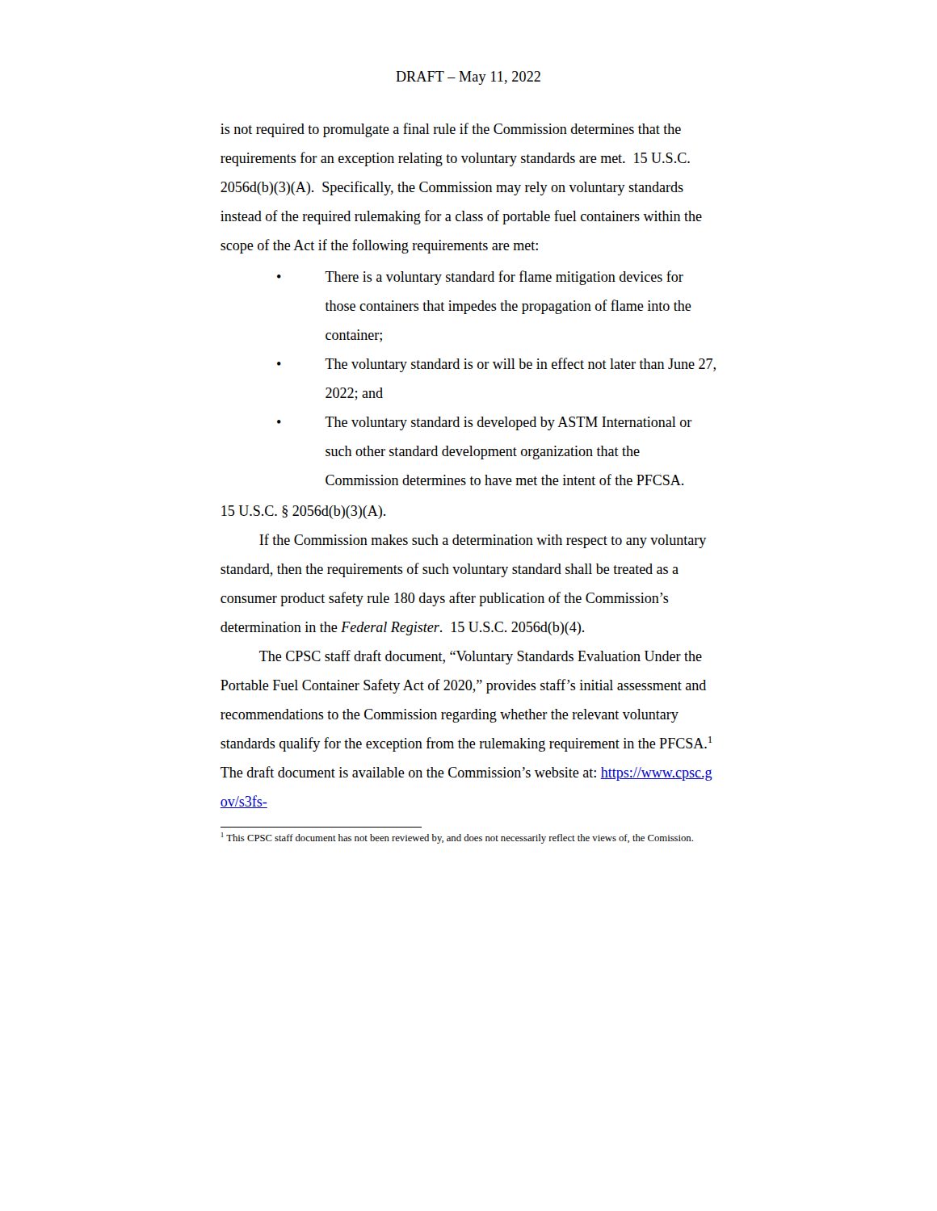DRAFT – May 11, 2022
is not required to promulgate a final rule if the Commission determines that the requirements for an exception relating to voluntary standards are met. 15 U.S.C. 2056d(b)(3)(A). Specifically, the Commission may rely on voluntary standards instead of the required rulemaking for a class of portable fuel containers within the scope of the Act if the following requirements are met:
•There is a voluntary standard for flame mitigation devices for those containers that impedes the propagation of flame into the container;
•The voluntary standard is or will be in effect not later than June 27, 2022; and
•The voluntary standard is developed by ASTM International or such other standard development organization that the Commission determines to have met the intent of the PFCSA.
15 U.S.C. § 2056d(b)(3)(A).
If the Commission makes such a determination with respect to any voluntary standard, then the requirements of such voluntary standard shall be treated as a consumer product safety rule 180 days after publication of the Commission’s determination in the Federal Register. 15 U.S.C. 2056d(b)(4).
The CPSC staff draft document, “Voluntary Standards Evaluation Under the Portable Fuel Container Safety Act of 2020,” provides staff’s initial assessment and recommendations to the Commission regarding whether the relevant voluntary standards qualify for the exception from the rulemaking requirement in the PFCSA.1 The draft document is available on the Commission’s website at: https://www.cpsc.gov/s3fs-
1 This CPSC staff document has not been reviewed by, and does not necessarily reflect the views of, the Comission.